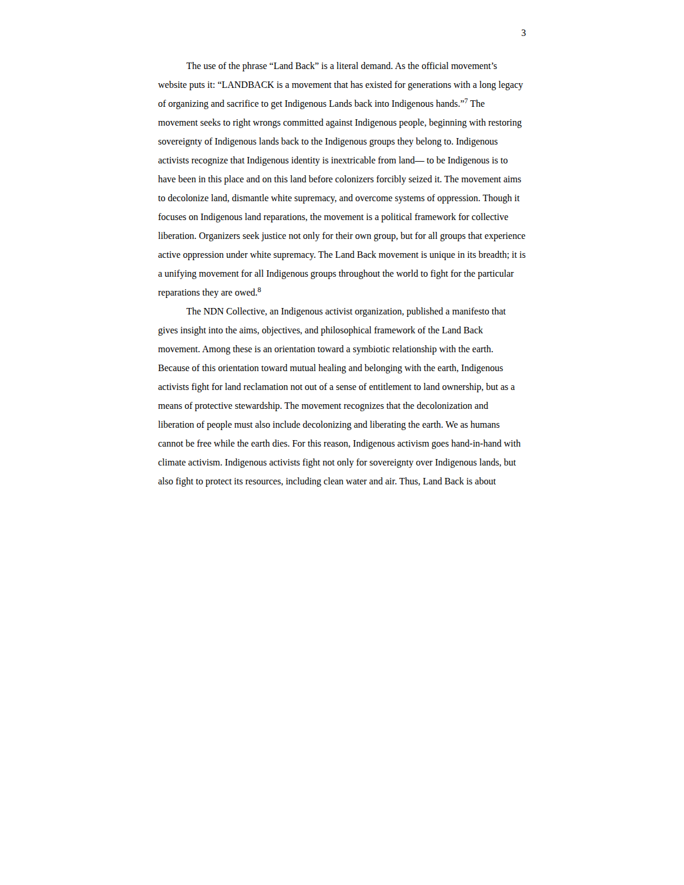3
The use of the phrase “Land Back” is a literal demand. As the official movement’s website puts it: “LANDBACK is a movement that has existed for generations with a long legacy of organizing and sacrifice to get Indigenous Lands back into Indigenous hands.”7 The movement seeks to right wrongs committed against Indigenous people, beginning with restoring sovereignty of Indigenous lands back to the Indigenous groups they belong to. Indigenous activists recognize that Indigenous identity is inextricable from land— to be Indigenous is to have been in this place and on this land before colonizers forcibly seized it. The movement aims to decolonize land, dismantle white supremacy, and overcome systems of oppression. Though it focuses on Indigenous land reparations, the movement is a political framework for collective liberation. Organizers seek justice not only for their own group, but for all groups that experience active oppression under white supremacy. The Land Back movement is unique in its breadth; it is a unifying movement for all Indigenous groups throughout the world to fight for the particular reparations they are owed.8
The NDN Collective, an Indigenous activist organization, published a manifesto that gives insight into the aims, objectives, and philosophical framework of the Land Back movement. Among these is an orientation toward a symbiotic relationship with the earth. Because of this orientation toward mutual healing and belonging with the earth, Indigenous activists fight for land reclamation not out of a sense of entitlement to land ownership, but as a means of protective stewardship. The movement recognizes that the decolonization and liberation of people must also include decolonizing and liberating the earth. We as humans cannot be free while the earth dies. For this reason, Indigenous activism goes hand-in-hand with climate activism. Indigenous activists fight not only for sovereignty over Indigenous lands, but also fight to protect its resources, including clean water and air. Thus, Land Back is about